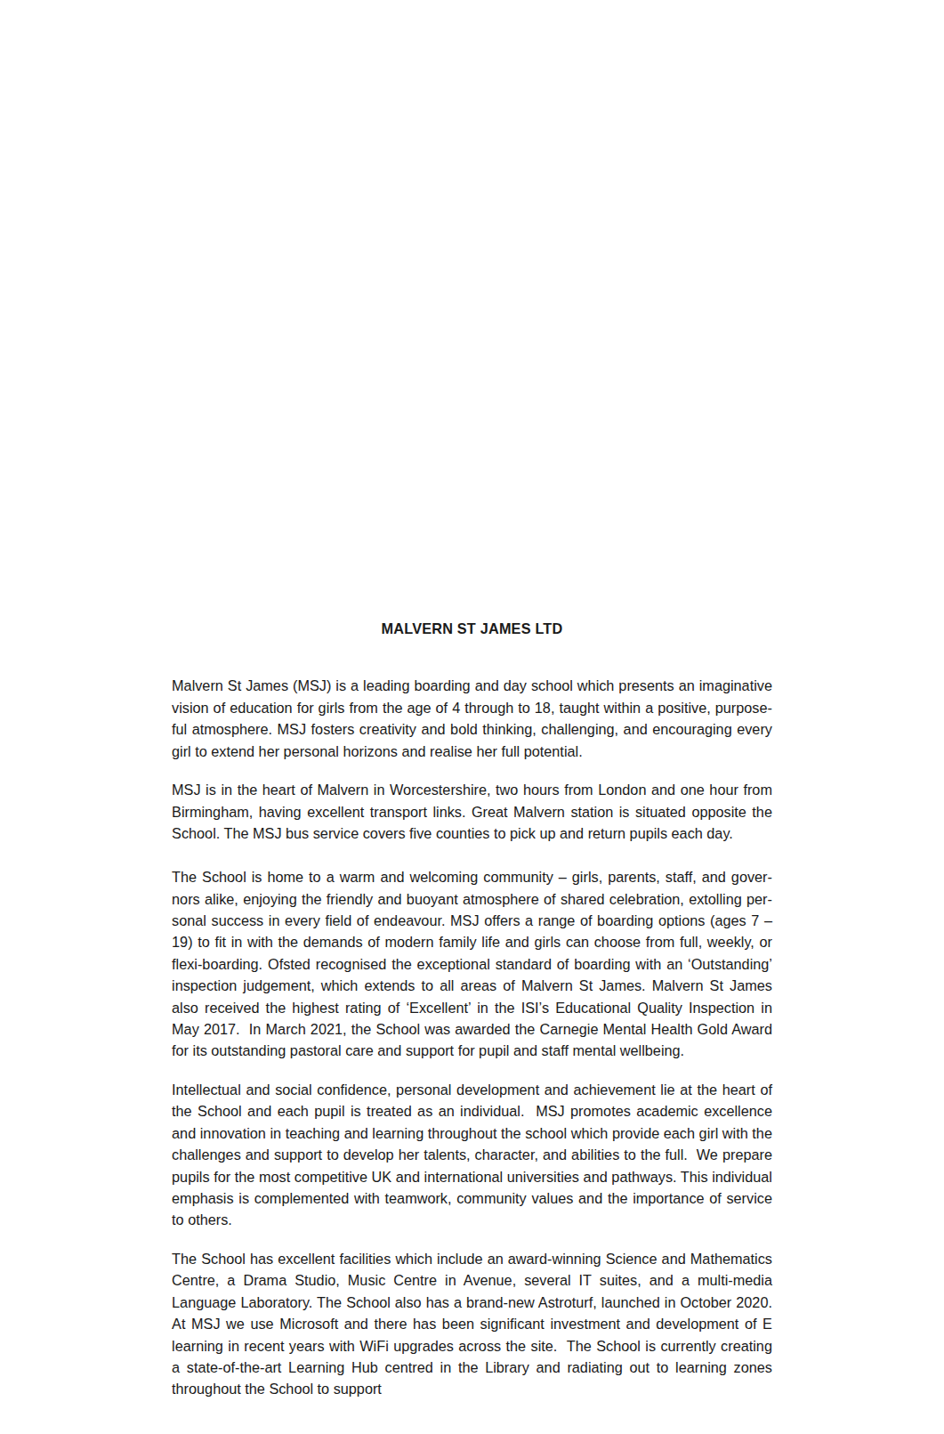MALVERN ST JAMES LTD
Malvern St James (MSJ) is a leading boarding and day school which presents an imaginative vision of education for girls from the age of 4 through to 18, taught within a positive, purposeful atmosphere. MSJ fosters creativity and bold thinking, challenging, and encouraging every girl to extend her personal horizons and realise her full potential.
MSJ is in the heart of Malvern in Worcestershire, two hours from London and one hour from Birmingham, having excellent transport links. Great Malvern station is situated opposite the School. The MSJ bus service covers five counties to pick up and return pupils each day.
The School is home to a warm and welcoming community – girls, parents, staff, and governors alike, enjoying the friendly and buoyant atmosphere of shared celebration, extolling personal success in every field of endeavour. MSJ offers a range of boarding options (ages 7 – 19) to fit in with the demands of modern family life and girls can choose from full, weekly, or flexi-boarding. Ofsted recognised the exceptional standard of boarding with an ‘Outstanding’ inspection judgement, which extends to all areas of Malvern St James. Malvern St James also received the highest rating of ‘Excellent’ in the ISI’s Educational Quality Inspection in May 2017. In March 2021, the School was awarded the Carnegie Mental Health Gold Award for its outstanding pastoral care and support for pupil and staff mental wellbeing.
Intellectual and social confidence, personal development and achievement lie at the heart of the School and each pupil is treated as an individual. MSJ promotes academic excellence and innovation in teaching and learning throughout the school which provide each girl with the challenges and support to develop her talents, character, and abilities to the full. We prepare pupils for the most competitive UK and international universities and pathways. This individual emphasis is complemented with teamwork, community values and the importance of service to others.
The School has excellent facilities which include an award-winning Science and Mathematics Centre, a Drama Studio, Music Centre in Avenue, several IT suites, and a multi-media Language Laboratory. The School also has a brand-new Astroturf, launched in October 2020. At MSJ we use Microsoft and there has been significant investment and development of E learning in recent years with WiFi upgrades across the site. The School is currently creating a state-of-the-art Learning Hub centred in the Library and radiating out to learning zones throughout the School to support